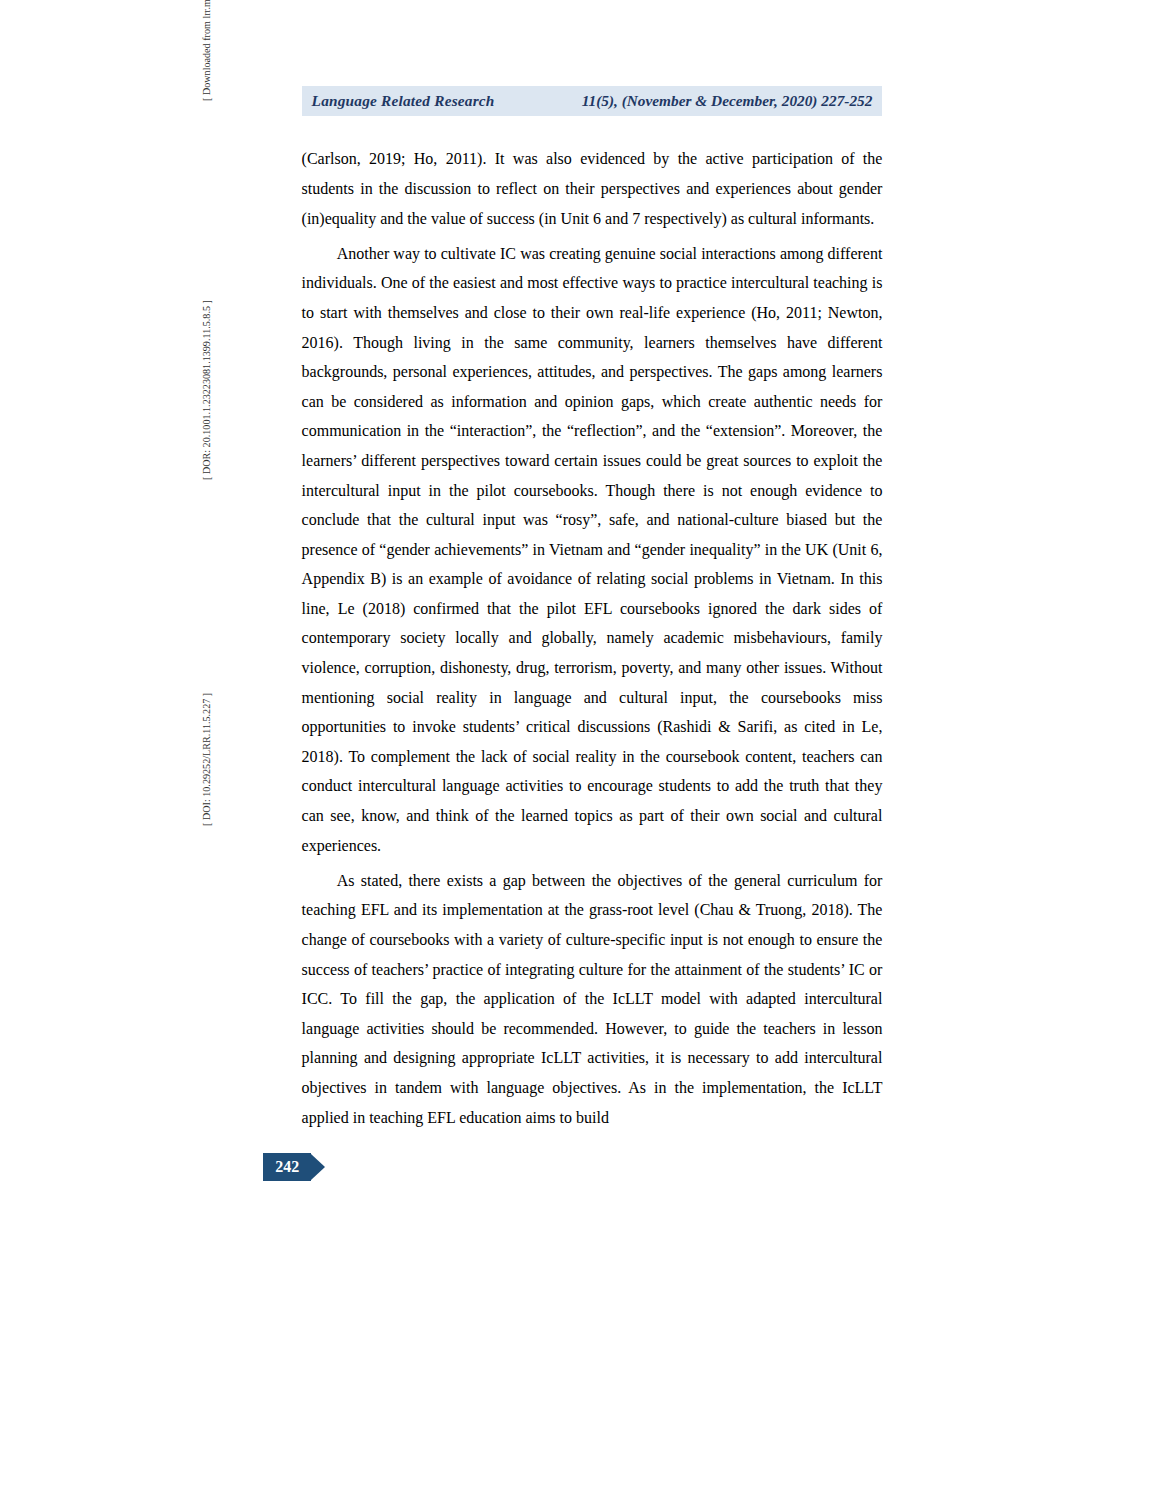[ Downloaded from lrr.modares.ac.ir on 2022-07-05 ]
[ DOR: 20.1001.1.23223081.1399.11.5.8.5 ]
[ DOI: 10.29252/LRR.11.5.227 ]
Language Related Research 11(5), (November & December, 2020) 227-252
(Carlson, 2019; Ho, 2011). It was also evidenced by the active participation of the students in the discussion to reflect on their perspectives and experiences about gender (in)equality and the value of success (in Unit 6 and 7 respectively) as cultural informants.
Another way to cultivate IC was creating genuine social interactions among different individuals. One of the easiest and most effective ways to practice intercultural teaching is to start with themselves and close to their own real-life experience (Ho, 2011; Newton, 2016). Though living in the same community, learners themselves have different backgrounds, personal experiences, attitudes, and perspectives. The gaps among learners can be considered as information and opinion gaps, which create authentic needs for communication in the “interaction”, the “reflection”, and the “extension”. Moreover, the learners’ different perspectives toward certain issues could be great sources to exploit the intercultural input in the pilot coursebooks. Though there is not enough evidence to conclude that the cultural input was “rosy”, safe, and national-culture biased but the presence of “gender achievements” in Vietnam and “gender inequality” in the UK (Unit 6, Appendix B) is an example of avoidance of relating social problems in Vietnam. In this line, Le (2018) confirmed that the pilot EFL coursebooks ignored the dark sides of contemporary society locally and globally, namely academic misbehaviours, family violence, corruption, dishonesty, drug, terrorism, poverty, and many other issues. Without mentioning social reality in language and cultural input, the coursebooks miss opportunities to invoke students’ critical discussions (Rashidi & Sarifi, as cited in Le, 2018). To complement the lack of social reality in the coursebook content, teachers can conduct intercultural language activities to encourage students to add the truth that they can see, know, and think of the learned topics as part of their own social and cultural experiences.
As stated, there exists a gap between the objectives of the general curriculum for teaching EFL and its implementation at the grass-root level (Chau & Truong, 2018). The change of coursebooks with a variety of culture-specific input is not enough to ensure the success of teachers’ practice of integrating culture for the attainment of the students’ IC or ICC. To fill the gap, the application of the IcLLT model with adapted intercultural language activities should be recommended. However, to guide the teachers in lesson planning and designing appropriate IcLLT activities, it is necessary to add intercultural objectives in tandem with language objectives. As in the implementation, the IcLLT applied in teaching EFL education aims to build
242